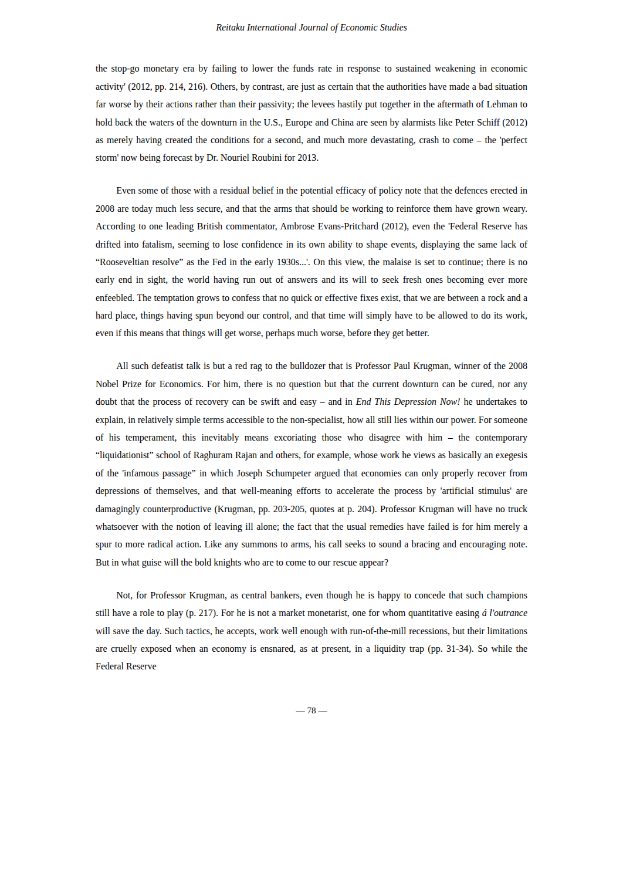Reitaku International Journal of Economic Studies
the stop-go monetary era by failing to lower the funds rate in response to sustained weakening in economic activity' (2012, pp. 214, 216). Others, by contrast, are just as certain that the authorities have made a bad situation far worse by their actions rather than their passivity; the levees hastily put together in the aftermath of Lehman to hold back the waters of the downturn in the U.S., Europe and China are seen by alarmists like Peter Schiff (2012) as merely having created the conditions for a second, and much more devastating, crash to come – the 'perfect storm' now being forecast by Dr. Nouriel Roubini for 2013.
Even some of those with a residual belief in the potential efficacy of policy note that the defences erected in 2008 are today much less secure, and that the arms that should be working to reinforce them have grown weary. According to one leading British commentator, Ambrose Evans-Pritchard (2012), even the 'Federal Reserve has drifted into fatalism, seeming to lose confidence in its own ability to shape events, displaying the same lack of “Rooseveltian resolve” as the Fed in the early 1930s...'. On this view, the malaise is set to continue; there is no early end in sight, the world having run out of answers and its will to seek fresh ones becoming ever more enfeebled. The temptation grows to confess that no quick or effective fixes exist, that we are between a rock and a hard place, things having spun beyond our control, and that time will simply have to be allowed to do its work, even if this means that things will get worse, perhaps much worse, before they get better.
All such defeatist talk is but a red rag to the bulldozer that is Professor Paul Krugman, winner of the 2008 Nobel Prize for Economics. For him, there is no question but that the current downturn can be cured, nor any doubt that the process of recovery can be swift and easy – and in End This Depression Now! he undertakes to explain, in relatively simple terms accessible to the non-specialist, how all still lies within our power. For someone of his temperament, this inevitably means excoriating those who disagree with him – the contemporary “liquidationist” school of Raghuram Rajan and others, for example, whose work he views as basically an exegesis of the 'infamous passage” in which Joseph Schumpeter argued that economies can only properly recover from depressions of themselves, and that well-meaning efforts to accelerate the process by 'artificial stimulus' are damagingly counterproductive (Krugman, pp. 203-205, quotes at p. 204). Professor Krugman will have no truck whatsoever with the notion of leaving ill alone; the fact that the usual remedies have failed is for him merely a spur to more radical action. Like any summons to arms, his call seeks to sound a bracing and encouraging note. But in what guise will the bold knights who are to come to our rescue appear?
Not, for Professor Krugman, as central bankers, even though he is happy to concede that such champions still have a role to play (p. 217). For he is not a market monetarist, one for whom quantitative easing á l'outrance will save the day. Such tactics, he accepts, work well enough with run-of-the-mill recessions, but their limitations are cruelly exposed when an economy is ensnared, as at present, in a liquidity trap (pp. 31-34). So while the Federal Reserve
— 78 —